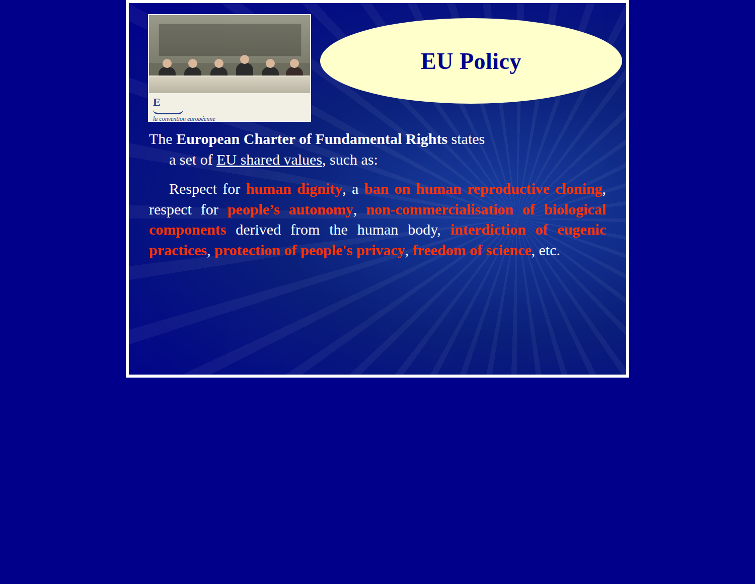E la convention européenne
EU Policy
The European Charter of Fundamental Rights states a set of EU shared values, such as:
Respect for human dignity, a ban on human reproductive cloning, respect for people’s autonomy, non-commercialisation of biological components derived from the human body, interdiction of eugenic practices, protection of people's privacy, freedom of science, etc.